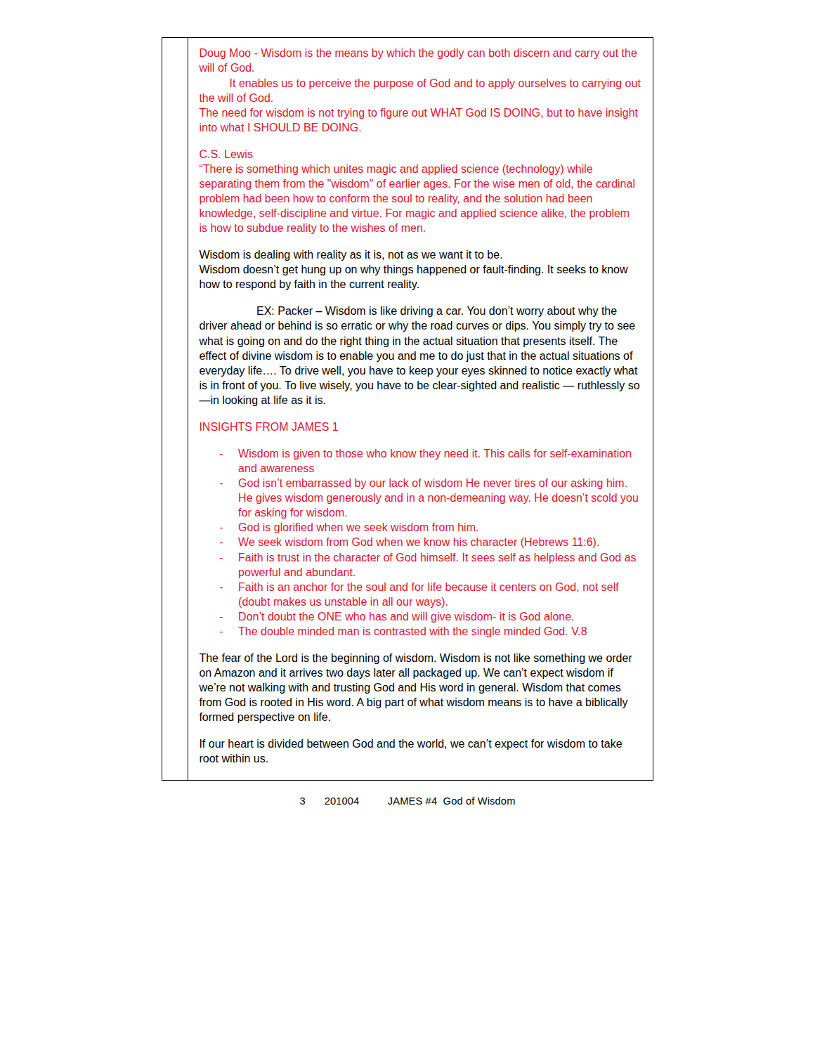Doug Moo - Wisdom is the means by which the godly can both discern and carry out the will of God.
It enables us to perceive the purpose of God and to apply ourselves to carrying out the will of God.
The need for wisdom is not trying to figure out WHAT God IS DOING, but to have insight into what I SHOULD BE DOING.
C.S. Lewis
“There is something which unites magic and applied science (technology) while separating them from the "wisdom" of earlier ages. For the wise men of old, the cardinal problem had been how to conform the soul to reality, and the solution had been knowledge, self-discipline and virtue. For magic and applied science alike, the problem is how to subdue reality to the wishes of men.
Wisdom is dealing with reality as it is, not as we want it to be.
Wisdom doesn’t get hung up on why things happened or fault-finding. It seeks to know how to respond by faith in the current reality.
EX: Packer – Wisdom is like driving a car. You don’t worry about why the driver ahead or behind is so erratic or why the road curves or dips. You simply try to see what is going on and do the right thing in the actual situation that presents itself. The effect of divine wisdom is to enable you and me to do just that in the actual situations of everyday life…. To drive well, you have to keep your eyes skinned to notice exactly what is in front of you. To live wisely, you have to be clear-sighted and realistic — ruthlessly so—in looking at life as it is.
INSIGHTS FROM JAMES 1
Wisdom is given to those who know they need it. This calls for self-examination and awareness
God isn’t embarrassed by our lack of wisdom He never tires of our asking him. He gives wisdom generously and in a non-demeaning way. He doesn’t scold you for asking for wisdom.
God is glorified when we seek wisdom from him.
We seek wisdom from God when we know his character (Hebrews 11:6).
Faith is trust in the character of God himself. It sees self as helpless and God as powerful and abundant.
Faith is an anchor for the soul and for life because it centers on God, not self (doubt makes us unstable in all our ways).
Don’t doubt the ONE who has and will give wisdom- it is God alone.
The double minded man is contrasted with the single minded God. V.8
The fear of the Lord is the beginning of wisdom. Wisdom is not like something we order on Amazon and it arrives two days later all packaged up. We can’t expect wisdom if we’re not walking with and trusting God and His word in general. Wisdom that comes from God is rooted in His word. A big part of what wisdom means is to have a biblically formed perspective on life.
If our heart is divided between God and the world, we can’t expect for wisdom to take root within us.
3201004 JAMES #4 God of Wisdom